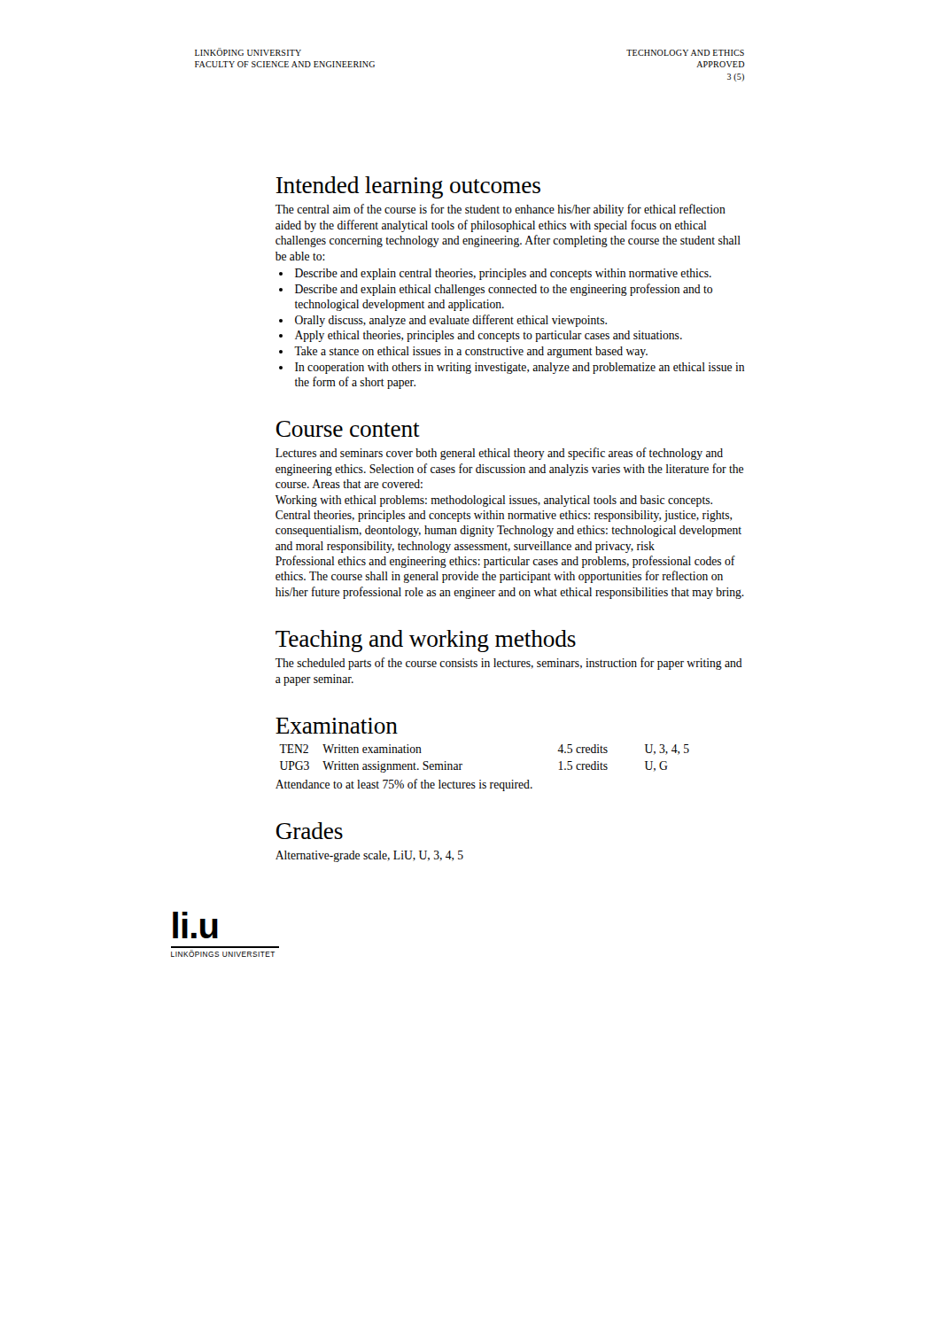Linköping University
Faculty of Science and Engineering
Technology and Ethics
Approved
3 (5)
Intended learning outcomes
The central aim of the course is for the student to enhance his/her ability for ethical reflection aided by the different analytical tools of philosophical ethics with special focus on ethical challenges concerning technology and engineering. After completing the course the student shall be able to:
Describe and explain central theories, principles and concepts within normative ethics.
Describe and explain ethical challenges connected to the engineering profession and to technological development and application.
Orally discuss, analyze and evaluate different ethical viewpoints.
Apply ethical theories, principles and concepts to particular cases and situations.
Take a stance on ethical issues in a constructive and argument based way.
In cooperation with others in writing investigate, analyze and problematize an ethical issue in the form of a short paper.
Course content
Lectures and seminars cover both general ethical theory and specific areas of technology and engineering ethics. Selection of cases for discussion and analyzis varies with the literature for the course. Areas that are covered:
Working with ethical problems: methodological issues, analytical tools and basic concepts.
Central theories, principles and concepts within normative ethics: responsibility, justice, rights, consequentialism, deontology, human dignity Technology and ethics: technological development and moral responsibility, technology assessment, surveillance and privacy, risk
Professional ethics and engineering ethics: particular cases and problems, professional codes of ethics. The course shall in general provide the participant with opportunities for reflection on his/her future professional role as an engineer and on what ethical responsibilities that may bring.
Teaching and working methods
The scheduled parts of the course consists in lectures, seminars, instruction for paper writing and a paper seminar.
Examination
| TEN2 | Written examination | 4.5 credits | U, 3, 4, 5 |
| UPG3 | Written assignment. Seminar | 1.5 credits | U, G |
Attendance to at least 75% of the lectures is required.
Grades
Alternative-grade scale, LiU, U, 3, 4, 5
li. u
Linköpings universitet